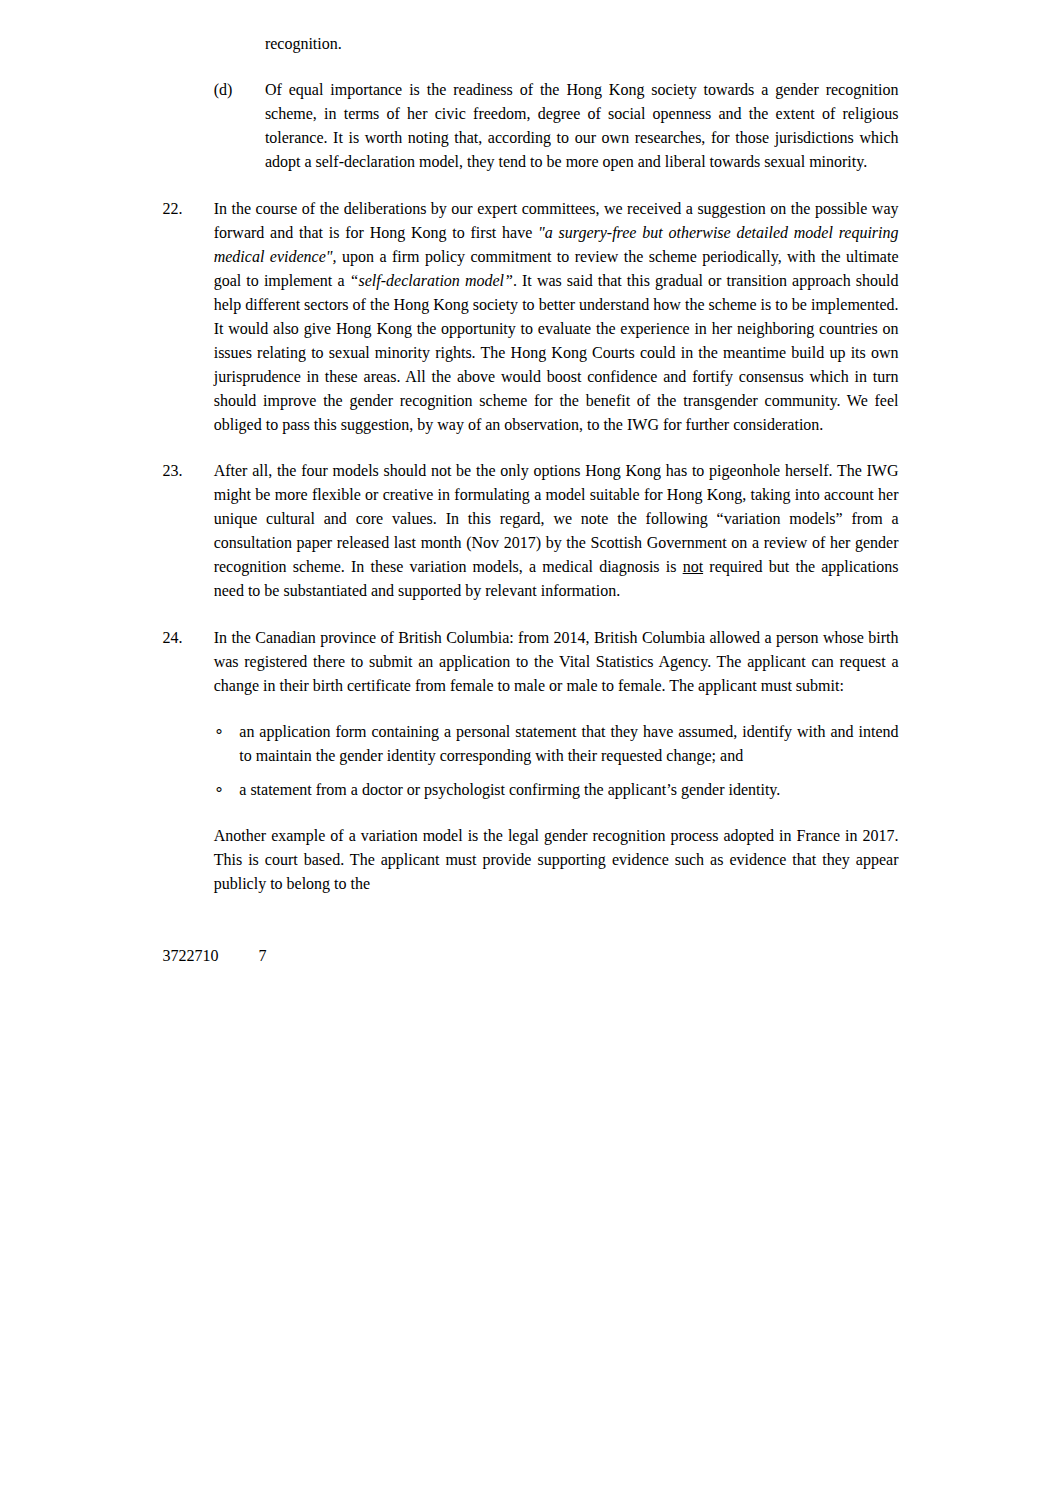recognition.
(d)
Of equal importance is the readiness of the Hong Kong society towards a gender recognition scheme, in terms of her civic freedom, degree of social openness and the extent of religious tolerance. It is worth noting that, according to our own researches, for those jurisdictions which adopt a self-declaration model, they tend to be more open and liberal towards sexual minority.
22.
In the course of the deliberations by our expert committees, we received a suggestion on the possible way forward and that is for Hong Kong to first have "a surgery-free but otherwise detailed model requiring medical evidence", upon a firm policy commitment to review the scheme periodically, with the ultimate goal to implement a “self-declaration model”. It was said that this gradual or transition approach should help different sectors of the Hong Kong society to better understand how the scheme is to be implemented. It would also give Hong Kong the opportunity to evaluate the experience in her neighboring countries on issues relating to sexual minority rights. The Hong Kong Courts could in the meantime build up its own jurisprudence in these areas. All the above would boost confidence and fortify consensus which in turn should improve the gender recognition scheme for the benefit of the transgender community. We feel obliged to pass this suggestion, by way of an observation, to the IWG for further consideration.
23.
After all, the four models should not be the only options Hong Kong has to pigeonhole herself. The IWG might be more flexible or creative in formulating a model suitable for Hong Kong, taking into account her unique cultural and core values. In this regard, we note the following “variation models” from a consultation paper released last month (Nov 2017) by the Scottish Government on a review of her gender recognition scheme. In these variation models, a medical diagnosis is not required but the applications need to be substantiated and supported by relevant information.
24.
In the Canadian province of British Columbia: from 2014, British Columbia allowed a person whose birth was registered there to submit an application to the Vital Statistics Agency. The applicant can request a change in their birth certificate from female to male or male to female. The applicant must submit:
an application form containing a personal statement that they have assumed, identify with and intend to maintain the gender identity corresponding with their requested change; and
a statement from a doctor or psychologist confirming the applicant’s gender identity.
Another example of a variation model is the legal gender recognition process adopted in France in 2017. This is court based. The applicant must provide supporting evidence such as evidence that they appear publicly to belong to the
3722710
7